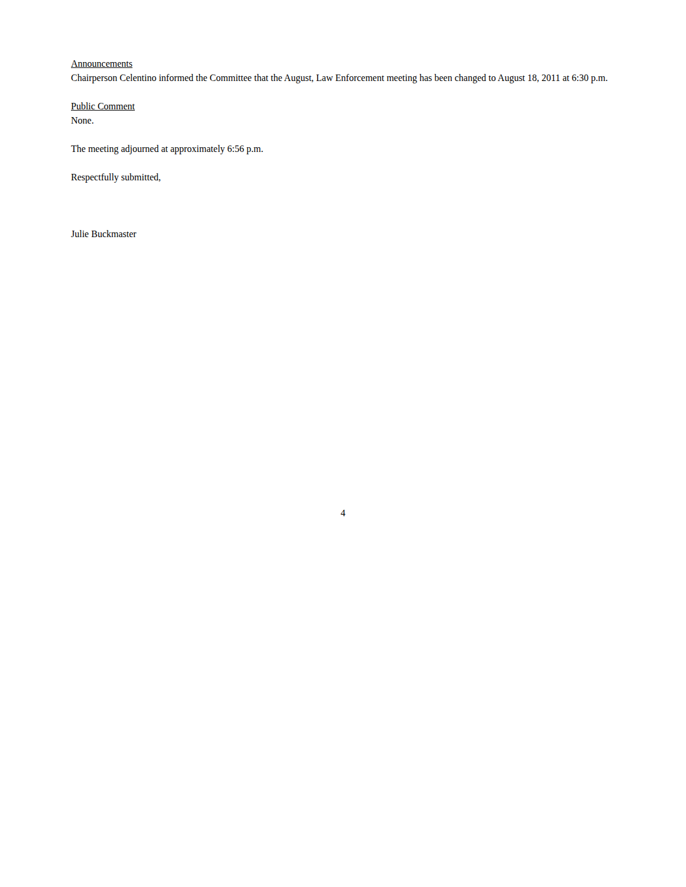Announcements
Chairperson Celentino informed the Committee that the August, Law Enforcement meeting has been changed to August 18, 2011 at 6:30 p.m.
Public Comment
None.
The meeting adjourned at approximately 6:56 p.m.
Respectfully submitted,
Julie Buckmaster
4